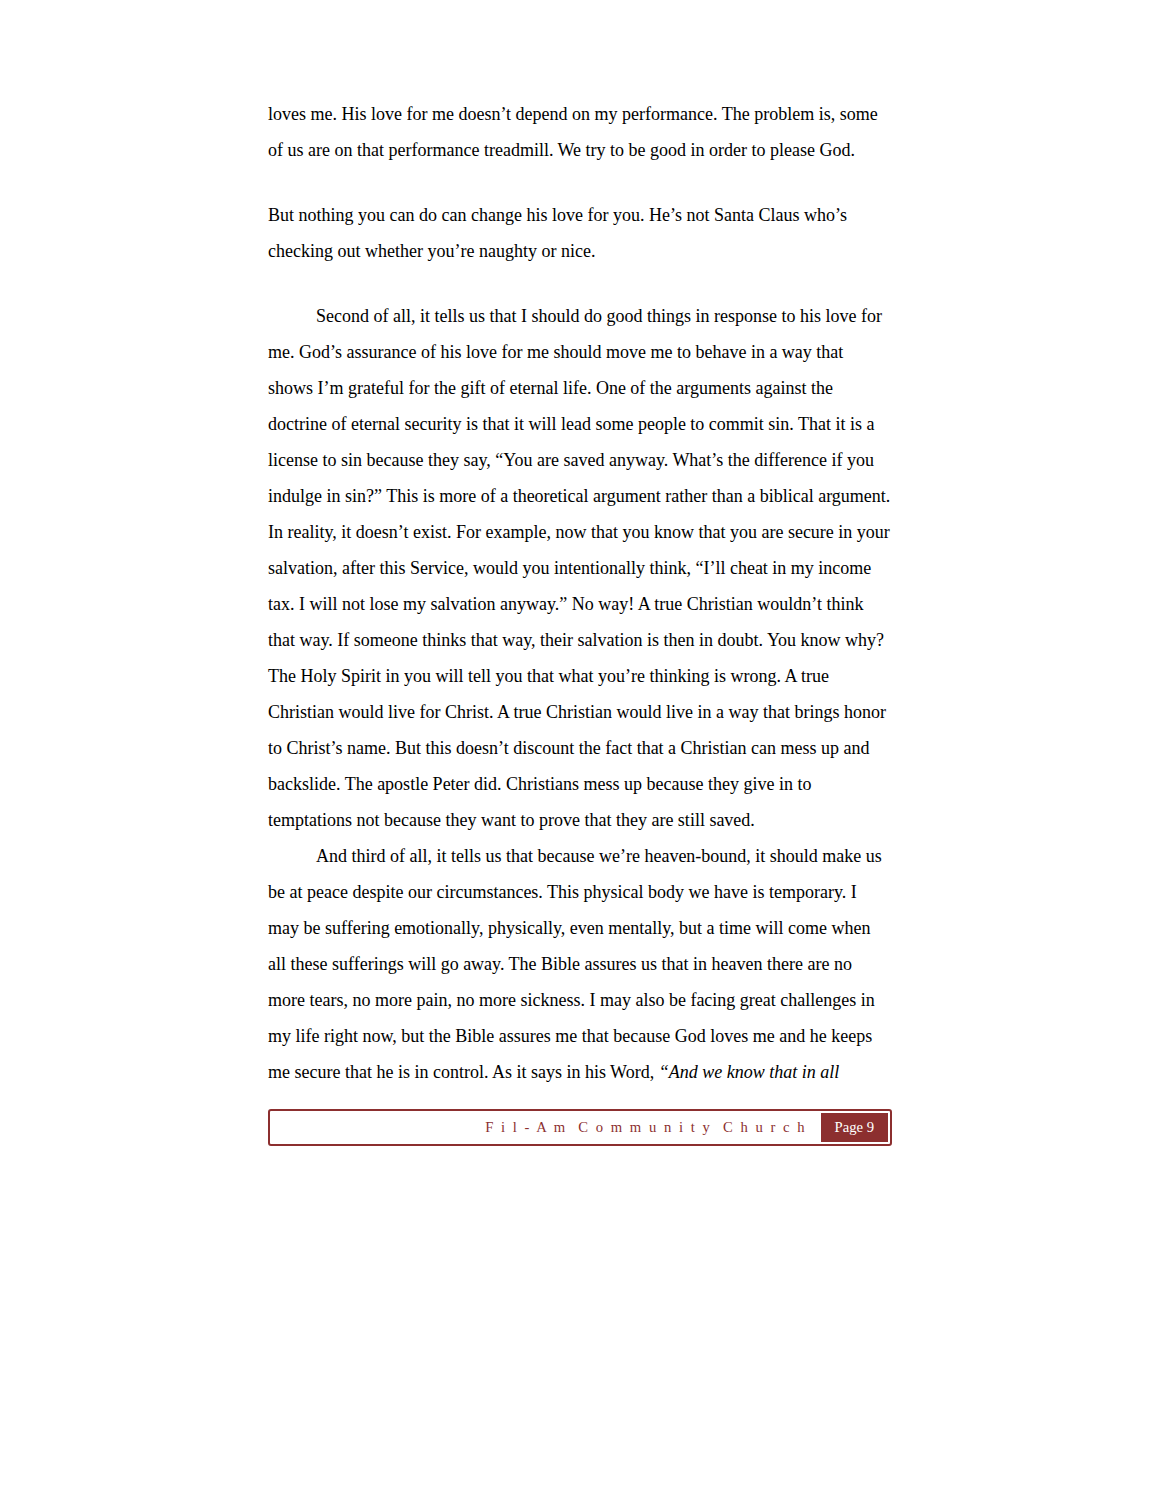loves me. His love for me doesn’t depend on my performance. The problem is, some of us are on that performance treadmill. We try to be good in order to please God.
But nothing you can do can change his love for you. He’s not Santa Claus who’s checking out whether you’re naughty or nice.
Second of all, it tells us that I should do good things in response to his love for me. God’s assurance of his love for me should move me to behave in a way that shows I’m grateful for the gift of eternal life. One of the arguments against the doctrine of eternal security is that it will lead some people to commit sin. That it is a license to sin because they say, “You are saved anyway. What’s the difference if you indulge in sin?” This is more of a theoretical argument rather than a biblical argument. In reality, it doesn’t exist. For example, now that you know that you are secure in your salvation, after this Service, would you intentionally think, “I’ll cheat in my income tax. I will not lose my salvation anyway.” No way! A true Christian wouldn’t think that way. If someone thinks that way, their salvation is then in doubt. You know why? The Holy Spirit in you will tell you that what you’re thinking is wrong. A true Christian would live for Christ. A true Christian would live in a way that brings honor to Christ’s name. But this doesn’t discount the fact that a Christian can mess up and backslide. The apostle Peter did. Christians mess up because they give in to temptations not because they want to prove that they are still saved.
And third of all, it tells us that because we’re heaven-bound, it should make us be at peace despite our circumstances. This physical body we have is temporary. I may be suffering emotionally, physically, even mentally, but a time will come when all these sufferings will go away. The Bible assures us that in heaven there are no more tears, no more pain, no more sickness. I may also be facing great challenges in my life right now, but the Bible assures me that because God loves me and he keeps me secure that he is in control. As it says in his Word, “And we know that in all
F i l - A m C o m m u n i t y C h u r c h
Page 9